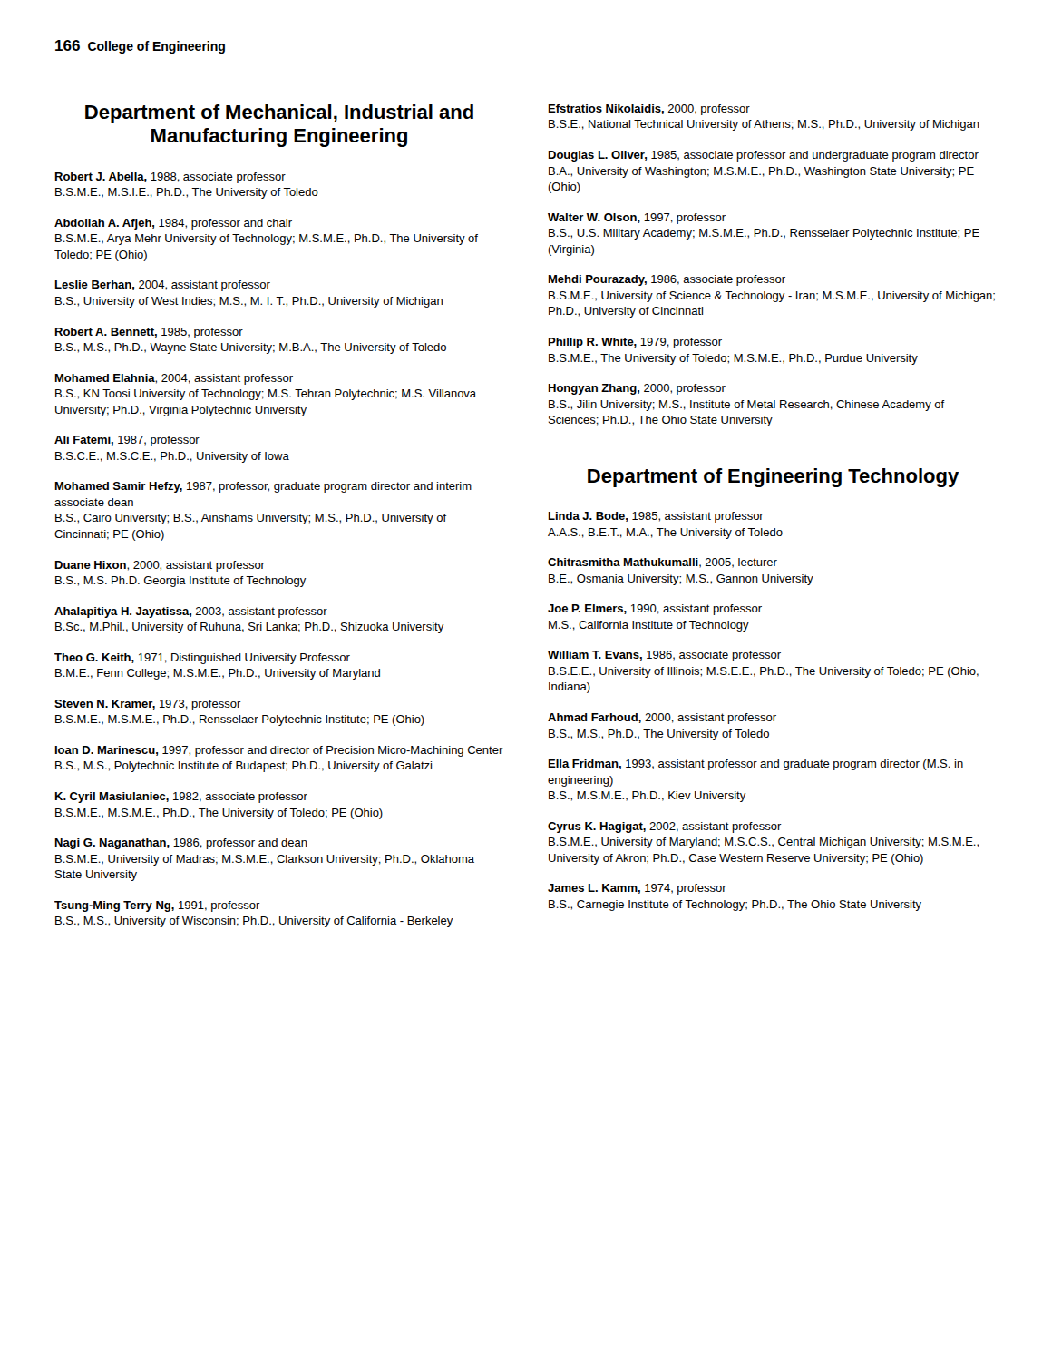166 College of Engineering
Department of Mechanical, Industrial and Manufacturing Engineering
Robert J. Abella, 1988, associate professor
B.S.M.E., M.S.I.E., Ph.D., The University of Toledo
Abdollah A. Afjeh, 1984, professor and chair
B.S.M.E., Arya Mehr University of Technology; M.S.M.E., Ph.D., The University of Toledo; PE (Ohio)
Leslie Berhan, 2004, assistant professor
B.S., University of West Indies; M.S., M. I. T., Ph.D., University of Michigan
Robert A. Bennett, 1985, professor
B.S., M.S., Ph.D., Wayne State University; M.B.A., The University of Toledo
Mohamed Elahnia, 2004, assistant professor
B.S., KN Toosi University of Technology; M.S. Tehran Polytechnic; M.S. Villanova University; Ph.D., Virginia Polytechnic University
Ali Fatemi, 1987, professor
B.S.C.E., M.S.C.E., Ph.D., University of Iowa
Mohamed Samir Hefzy, 1987, professor, graduate program director and interim associate dean
B.S., Cairo University; B.S., Ainshams University; M.S., Ph.D., University of Cincinnati; PE (Ohio)
Duane Hixon, 2000, assistant professor
B.S., M.S. Ph.D. Georgia Institute of Technology
Ahalapitiya H. Jayatissa, 2003, assistant professor
B.Sc., M.Phil., University of Ruhuna, Sri Lanka; Ph.D., Shizuoka University
Theo G. Keith, 1971, Distinguished University Professor
B.M.E., Fenn College; M.S.M.E., Ph.D., University of Maryland
Steven N. Kramer, 1973, professor
B.S.M.E., M.S.M.E., Ph.D., Rensselaer Polytechnic Institute; PE (Ohio)
Ioan D. Marinescu, 1997, professor and director of Precision Micro-Machining Center
B.S., M.S., Polytechnic Institute of Budapest; Ph.D., University of Galatzi
K. Cyril Masiulaniec, 1982, associate professor
B.S.M.E., M.S.M.E., Ph.D., The University of Toledo; PE (Ohio)
Nagi G. Naganathan, 1986, professor and dean
B.S.M.E., University of Madras; M.S.M.E., Clarkson University; Ph.D., Oklahoma State University
Tsung-Ming Terry Ng, 1991, professor
B.S., M.S., University of Wisconsin; Ph.D., University of California - Berkeley
Efstratios Nikolaidis, 2000, professor
B.S.E., National Technical University of Athens; M.S., Ph.D., University of Michigan
Douglas L. Oliver, 1985, associate professor and undergraduate program director
B.A., University of Washington; M.S.M.E., Ph.D., Washington State University; PE (Ohio)
Walter W. Olson, 1997, professor
B.S., U.S. Military Academy; M.S.M.E., Ph.D., Rensselaer Polytechnic Institute; PE (Virginia)
Mehdi Pourazady, 1986, associate professor
B.S.M.E., University of Science & Technology - Iran; M.S.M.E., University of Michigan; Ph.D., University of Cincinnati
Phillip R. White, 1979, professor
B.S.M.E., The University of Toledo; M.S.M.E., Ph.D., Purdue University
Hongyan Zhang, 2000, professor
B.S., Jilin University; M.S., Institute of Metal Research, Chinese Academy of Sciences; Ph.D., The Ohio State University
Department of Engineering Technology
Linda J. Bode, 1985, assistant professor
A.A.S., B.E.T., M.A., The University of Toledo
Chitrasmitha Mathukumalli, 2005, lecturer
B.E., Osmania University; M.S., Gannon University
Joe P. Elmers, 1990, assistant professor
M.S., California Institute of Technology
William T. Evans, 1986, associate professor
B.S.E.E., University of Illinois; M.S.E.E., Ph.D., The University of Toledo; PE (Ohio, Indiana)
Ahmad Farhoud, 2000, assistant professor
B.S., M.S., Ph.D., The University of Toledo
Ella Fridman, 1993, assistant professor and graduate program director (M.S. in engineering)
B.S., M.S.M.E., Ph.D., Kiev University
Cyrus K. Hagigat, 2002, assistant professor
B.S.M.E., University of Maryland; M.S.C.S., Central Michigan University; M.S.M.E., University of Akron; Ph.D., Case Western Reserve University; PE (Ohio)
James L. Kamm, 1974, professor
B.S., Carnegie Institute of Technology; Ph.D., The Ohio State University